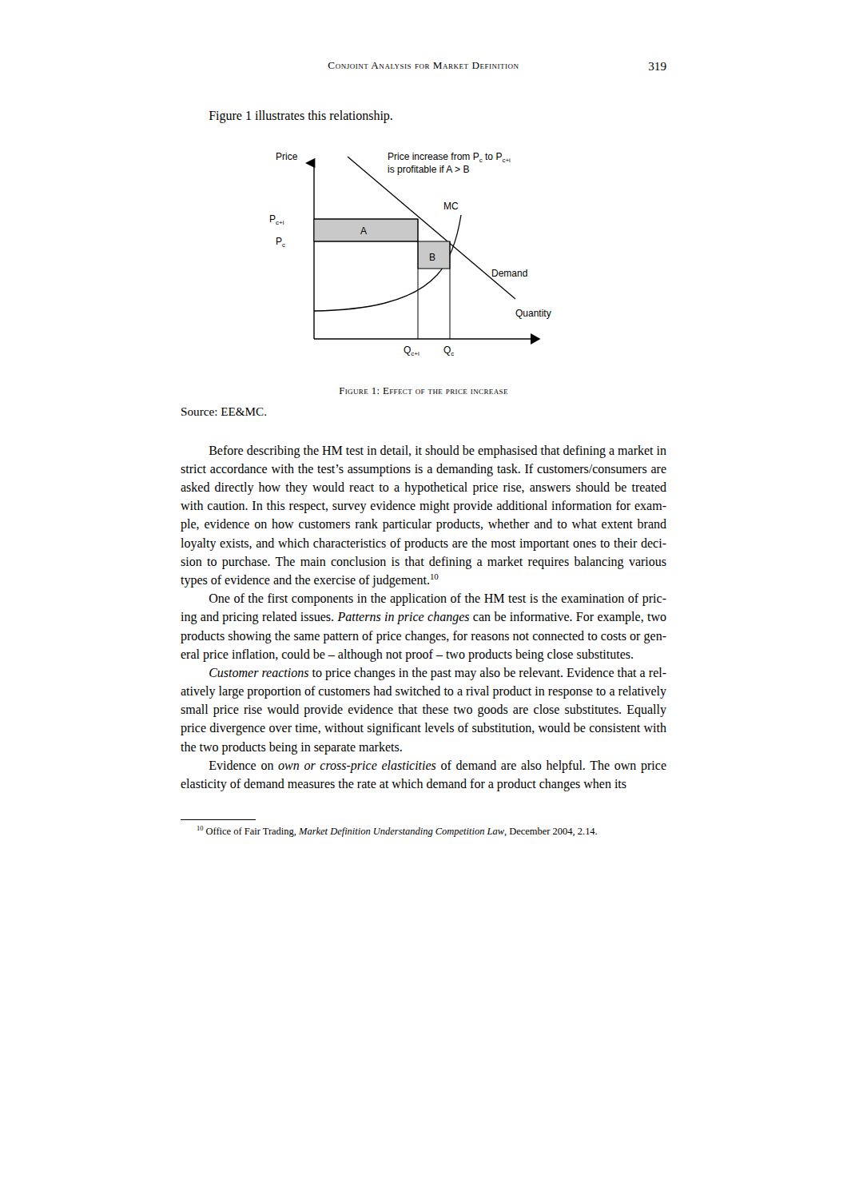Conjoint Analysis for Market Definition 319
Figure 1 illustrates this relationship.
Price Quantity Demand MC A B Pc+i Pc Qc+i Qc Price increase from Pc to Pc+i is profitable if A > B
Figure 1: Effect of the price increase
Source: EE&MC.
Before describing the HM test in detail, it should be emphasised that defining a market in strict accordance with the test’s assumptions is a demanding task. If customers/consumers are asked directly how they would react to a hypothetical price rise, answers should be treated with caution. In this respect, survey evidence might provide additional information for example, evidence on how customers rank particular products, whether and to what extent brand loyalty exists, and which characteristics of products are the most important ones to their decision to purchase. The main conclusion is that defining a market requires balancing various types of evidence and the exercise of judgement.10
One of the first components in the application of the HM test is the examination of pricing and pricing related issues. Patterns in price changes can be informative. For example, two products showing the same pattern of price changes, for reasons not connected to costs or general price inflation, could be – although not proof – two products being close substitutes.
Customer reactions to price changes in the past may also be relevant. Evidence that a relatively large proportion of customers had switched to a rival product in response to a relatively small price rise would provide evidence that these two goods are close substitutes. Equally price divergence over time, without significant levels of substitution, would be consistent with the two products being in separate markets.
Evidence on own or cross-price elasticities of demand are also helpful. The own price elasticity of demand measures the rate at which demand for a product changes when its
10 Office of Fair Trading, Market Definition Understanding Competition Law, December 2004, 2.14.